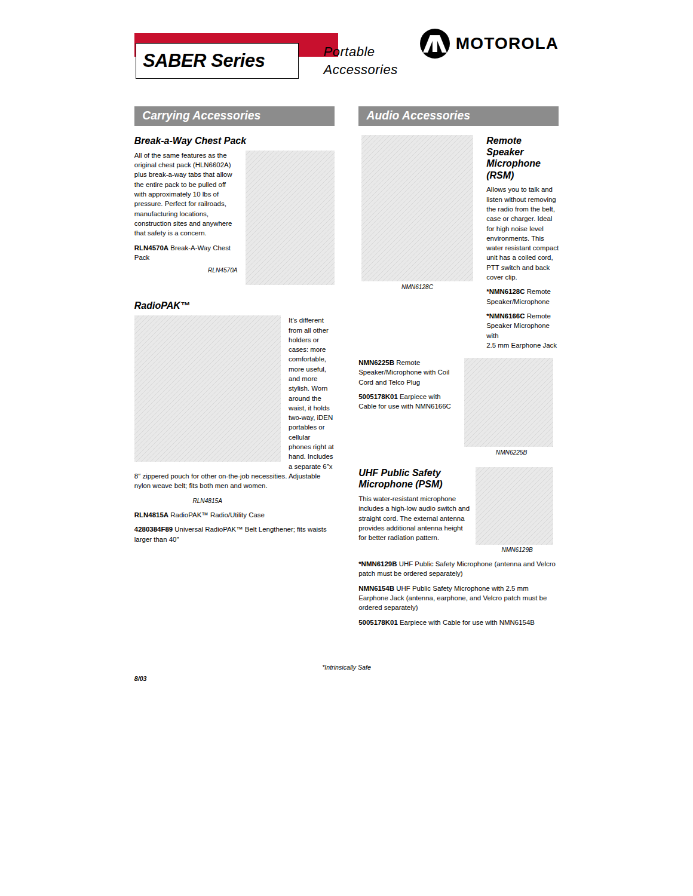SABER Series
Portable
Accessories
MOTOROLA
Carrying Accessories
Break-a-Way Chest Pack
All of the same features as the original chest pack (HLN6602A) plus break-a-way tabs that allow the entire pack to be pulled off with approximately 10 lbs of pressure. Perfect for railroads, manufacturing locations, construction sites and anywhere that safety is a concern.
RLN4570A Break-A-Way Chest Pack
RLN4570A
RadioPAK™
It’s different from all other holders or cases: more comfortable, more useful, and more stylish. Worn around the waist, it holds two-way, iDEN portables or cellular phones right at hand. Includes a separate 6″x 8″ zippered pouch for other on-the-job necessities. Adjustable nylon weave belt; fits both men and women.
RLN4815A
RLN4815A RadioPAK™ Radio/Utility Case
4280384F89 Universal RadioPAK™ Belt Lengthener; fits waists larger than 40″
Audio Accessories
NMN6128C
Remote Speaker
Microphone (RSM)
Allows you to talk and listen without removing the radio from the belt, case or charger. Ideal for high noise level environments. This water resistant compact unit has a coiled cord, PTT switch and back cover clip.
*NMN6128C Remote Speaker/Microphone
*NMN6166C Remote Speaker Microphone with
2.5 mm Earphone Jack
NMN6225B Remote Speaker/Microphone with Coil Cord and Telco Plug
5005178K01 Earpiece with Cable for use with NMN6166C
NMN6225B
UHF Public Safety
Microphone (PSM)
This water-resistant microphone includes a high-low audio switch and straight cord. The external antenna provides additional antenna height for better radiation pattern.
NMN6129B
*NMN6129B UHF Public Safety Microphone (antenna and Velcro patch must be ordered separately)
NMN6154B UHF Public Safety Microphone with 2.5 mm Earphone Jack (antenna, earphone, and Velcro patch must be ordered separately)
5005178K01 Earpiece with Cable for use with NMN6154B
*Intrinsically Safe
8/03